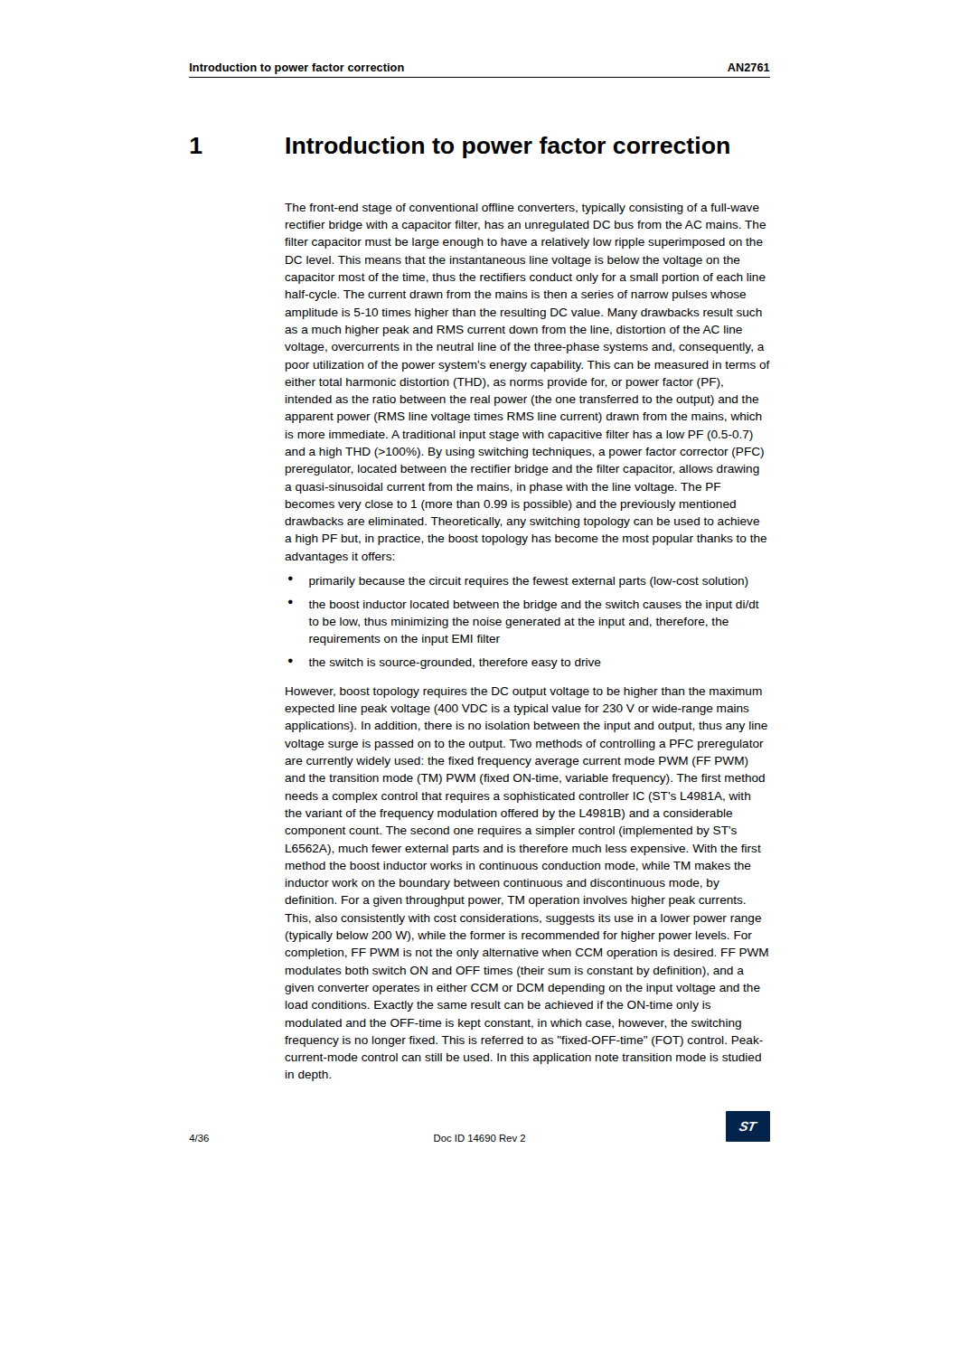Introduction to power factor correction
AN2761
1
Introduction to power factor correction
The front-end stage of conventional offline converters, typically consisting of a full-wave rectifier bridge with a capacitor filter, has an unregulated DC bus from the AC mains. The filter capacitor must be large enough to have a relatively low ripple superimposed on the DC level. This means that the instantaneous line voltage is below the voltage on the capacitor most of the time, thus the rectifiers conduct only for a small portion of each line half-cycle. The current drawn from the mains is then a series of narrow pulses whose amplitude is 5-10 times higher than the resulting DC value. Many drawbacks result such as a much higher peak and RMS current down from the line, distortion of the AC line voltage, overcurrents in the neutral line of the three-phase systems and, consequently, a poor utilization of the power system's energy capability. This can be measured in terms of either total harmonic distortion (THD), as norms provide for, or power factor (PF), intended as the ratio between the real power (the one transferred to the output) and the apparent power (RMS line voltage times RMS line current) drawn from the mains, which is more immediate. A traditional input stage with capacitive filter has a low PF (0.5-0.7) and a high THD (>100%). By using switching techniques, a power factor corrector (PFC) preregulator, located between the rectifier bridge and the filter capacitor, allows drawing a quasi-sinusoidal current from the mains, in phase with the line voltage. The PF becomes very close to 1 (more than 0.99 is possible) and the previously mentioned drawbacks are eliminated. Theoretically, any switching topology can be used to achieve a high PF but, in practice, the boost topology has become the most popular thanks to the advantages it offers:
primarily because the circuit requires the fewest external parts (low-cost solution)
the boost inductor located between the bridge and the switch causes the input di/dt to be low, thus minimizing the noise generated at the input and, therefore, the requirements on the input EMI filter
the switch is source-grounded, therefore easy to drive
However, boost topology requires the DC output voltage to be higher than the maximum expected line peak voltage (400 VDC is a typical value for 230 V or wide-range mains applications). In addition, there is no isolation between the input and output, thus any line voltage surge is passed on to the output. Two methods of controlling a PFC preregulator are currently widely used: the fixed frequency average current mode PWM (FF PWM) and the transition mode (TM) PWM (fixed ON-time, variable frequency). The first method needs a complex control that requires a sophisticated controller IC (ST's L4981A, with the variant of the frequency modulation offered by the L4981B) and a considerable component count. The second one requires a simpler control (implemented by ST's L6562A), much fewer external parts and is therefore much less expensive. With the first method the boost inductor works in continuous conduction mode, while TM makes the inductor work on the boundary between continuous and discontinuous mode, by definition. For a given throughput power, TM operation involves higher peak currents. This, also consistently with cost considerations, suggests its use in a lower power range (typically below 200 W), while the former is recommended for higher power levels. For completion, FF PWM is not the only alternative when CCM operation is desired. FF PWM modulates both switch ON and OFF times (their sum is constant by definition), and a given converter operates in either CCM or DCM depending on the input voltage and the load conditions. Exactly the same result can be achieved if the ON-time only is modulated and the OFF-time is kept constant, in which case, however, the switching frequency is no longer fixed. This is referred to as "fixed-OFF-time" (FOT) control. Peak-current-mode control can still be used. In this application note transition mode is studied in depth.
4/36
Doc ID 14690 Rev 2